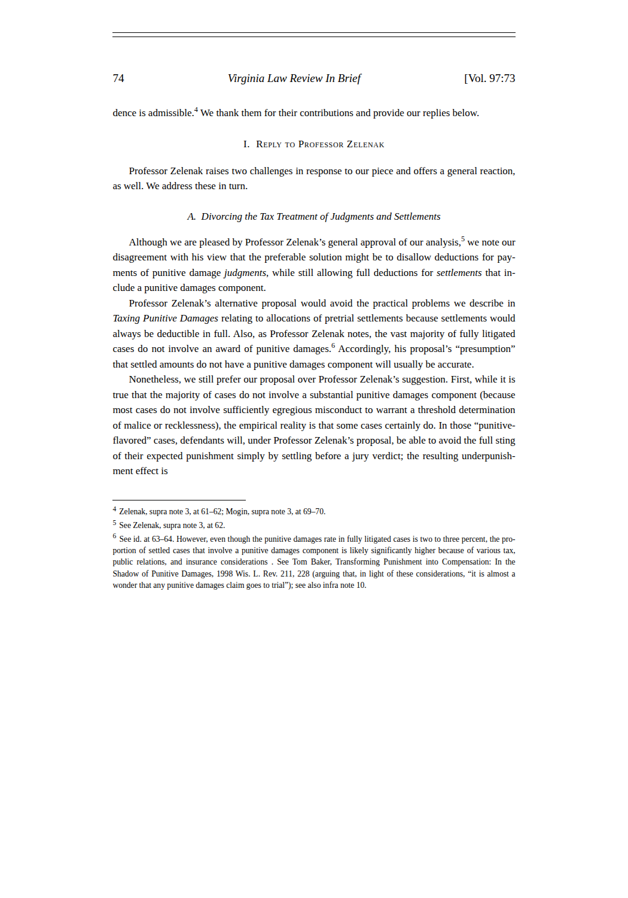74 Virginia Law Review In Brief [Vol. 97:73
dence is admissible.4 We thank them for their contributions and provide our replies below.
I. Reply to Professor Zelenak
Professor Zelenak raises two challenges in response to our piece and offers a general reaction, as well. We address these in turn.
A. Divorcing the Tax Treatment of Judgments and Settlements
Although we are pleased by Professor Zelenak’s general approval of our analysis,5 we note our disagreement with his view that the preferable solution might be to disallow deductions for payments of punitive damage judgments, while still allowing full deductions for settlements that include a punitive damages component.
Professor Zelenak’s alternative proposal would avoid the practical problems we describe in Taxing Punitive Damages relating to allocations of pretrial settlements because settlements would always be deductible in full. Also, as Professor Zelenak notes, the vast majority of fully litigated cases do not involve an award of punitive damages.6 Accordingly, his proposal’s “presumption” that settled amounts do not have a punitive damages component will usually be accurate.
Nonetheless, we still prefer our proposal over Professor Zelenak’s suggestion. First, while it is true that the majority of cases do not involve a substantial punitive damages component (because most cases do not involve sufficiently egregious misconduct to warrant a threshold determination of malice or recklessness), the empirical reality is that some cases certainly do. In those “punitive-flavored” cases, defendants will, under Professor Zelenak’s proposal, be able to avoid the full sting of their expected punishment simply by settling before a jury verdict; the resulting underpunishment effect is
4 Zelenak, supra note 3, at 61–62; Mogin, supra note 3, at 69–70.
5 See Zelenak, supra note 3, at 62.
6 See id. at 63–64. However, even though the punitive damages rate in fully litigated cases is two to three percent, the proportion of settled cases that involve a punitive damages component is likely significantly higher because of various tax, public relations, and insurance considerations . See Tom Baker, Transforming Punishment into Compensation: In the Shadow of Punitive Damages, 1998 Wis. L. Rev. 211, 228 (arguing that, in light of these considerations, “it is almost a wonder that any punitive damages claim goes to trial”); see also infra note 10.